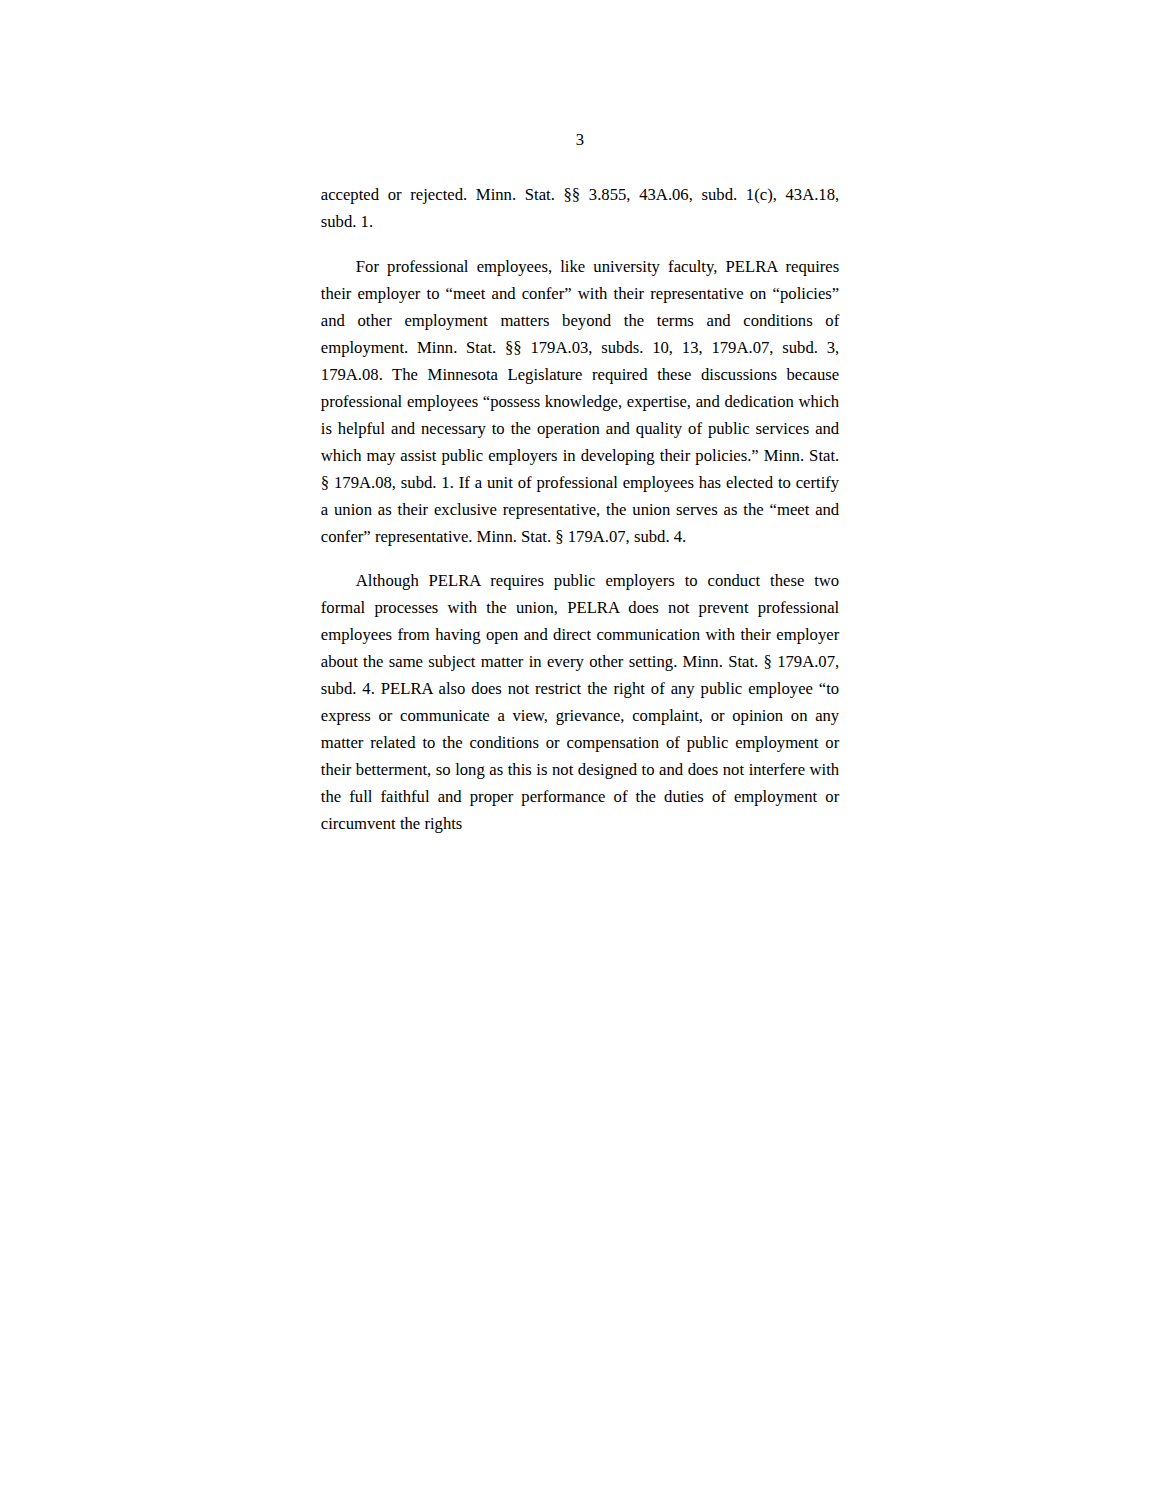3
accepted or rejected. Minn. Stat. §§ 3.855, 43A.06, subd. 1(c), 43A.18, subd. 1.
For professional employees, like university faculty, PELRA requires their employer to “meet and confer” with their representative on “policies” and other employment matters beyond the terms and conditions of employment. Minn. Stat. §§ 179A.03, subds. 10, 13, 179A.07, subd. 3, 179A.08. The Minnesota Legislature required these discussions because professional employees “possess knowledge, expertise, and dedication which is helpful and necessary to the operation and quality of public services and which may assist public employers in developing their policies.” Minn. Stat. § 179A.08, subd. 1. If a unit of professional employees has elected to certify a union as their exclusive representative, the union serves as the “meet and confer” representative. Minn. Stat. § 179A.07, subd. 4.
Although PELRA requires public employers to conduct these two formal processes with the union, PELRA does not prevent professional employees from having open and direct communication with their employer about the same subject matter in every other setting. Minn. Stat. § 179A.07, subd. 4. PELRA also does not restrict the right of any public employee “to express or communicate a view, grievance, complaint, or opinion on any matter related to the conditions or compensation of public employment or their betterment, so long as this is not designed to and does not interfere with the full faithful and proper performance of the duties of employment or circumvent the rights